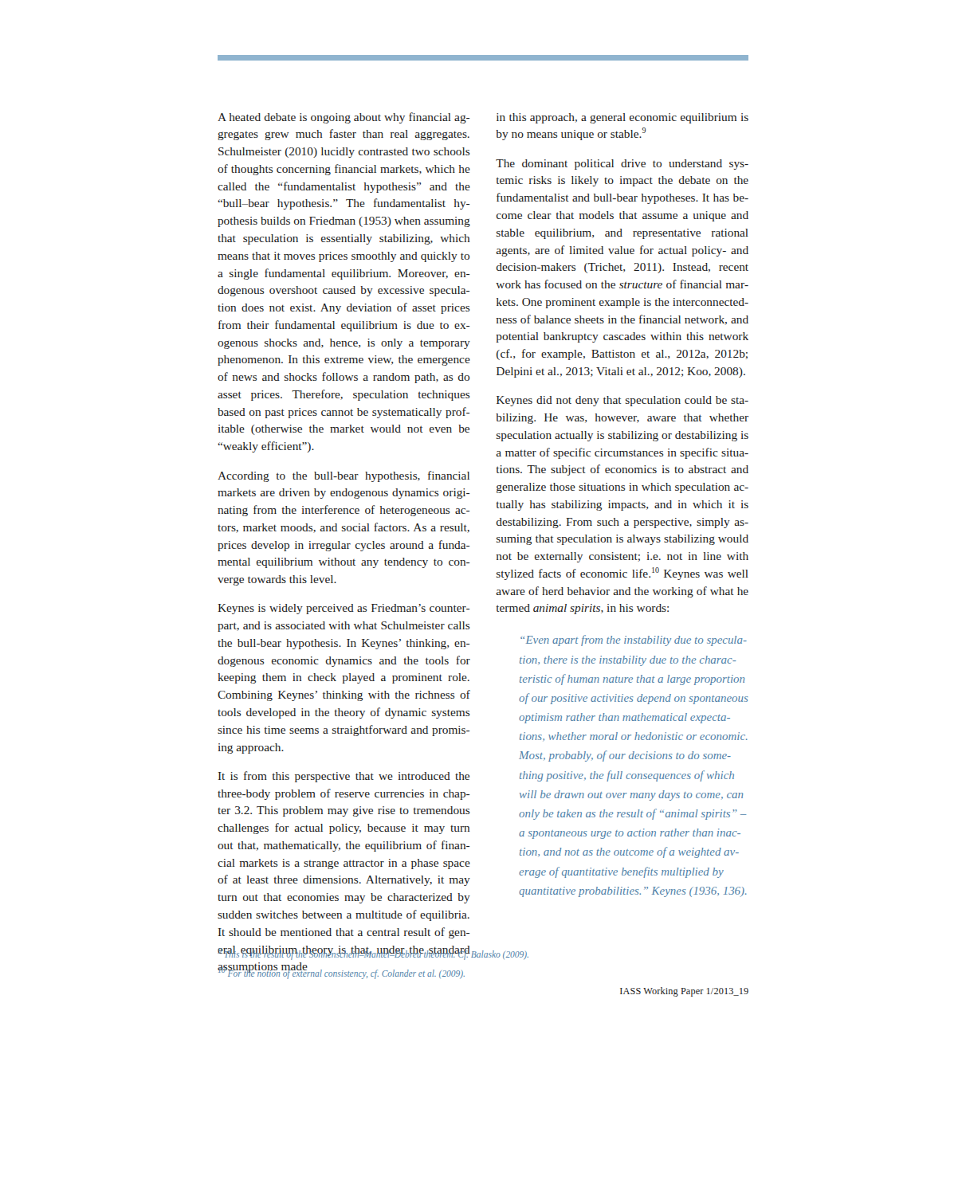A heated debate is ongoing about why financial aggregates grew much faster than real aggregates. Schulmeister (2010) lucidly contrasted two schools of thoughts concerning financial markets, which he called the “fundamentalist hypothesis” and the “bull–bear hypothesis.” The fundamentalist hypothesis builds on Friedman (1953) when assuming that speculation is essentially stabilizing, which means that it moves prices smoothly and quickly to a single fundamental equilibrium. Moreover, endogenous overshoot caused by excessive speculation does not exist. Any deviation of asset prices from their fundamental equilibrium is due to exogenous shocks and, hence, is only a temporary phenomenon. In this extreme view, the emergence of news and shocks follows a random path, as do asset prices. Therefore, speculation techniques based on past prices cannot be systematically profitable (otherwise the market would not even be “weakly efficient”).
According to the bull-bear hypothesis, financial markets are driven by endogenous dynamics originating from the interference of heterogeneous actors, market moods, and social factors. As a result, prices develop in irregular cycles around a fundamental equilibrium without any tendency to converge towards this level.
Keynes is widely perceived as Friedman’s counterpart, and is associated with what Schulmeister calls the bull-bear hypothesis. In Keynes’ thinking, endogenous economic dynamics and the tools for keeping them in check played a prominent role. Combining Keynes’ thinking with the richness of tools developed in the theory of dynamic systems since his time seems a straightforward and promising approach.
It is from this perspective that we introduced the three-body problem of reserve currencies in chapter 3.2. This problem may give rise to tremendous challenges for actual policy, because it may turn out that, mathematically, the equilibrium of financial markets is a strange attractor in a phase space of at least three dimensions. Alternatively, it may turn out that economies may be characterized by sudden switches between a multitude of equilibria. It should be mentioned that a central result of general equilibrium theory is that, under the standard assumptions made
in this approach, a general economic equilibrium is by no means unique or stable.9
The dominant political drive to understand systemic risks is likely to impact the debate on the fundamentalist and bull-bear hypotheses. It has become clear that models that assume a unique and stable equilibrium, and representative rational agents, are of limited value for actual policy- and decision-makers (Trichet, 2011). Instead, recent work has focused on the structure of financial markets. One prominent example is the interconnectedness of balance sheets in the financial network, and potential bankruptcy cascades within this network (cf., for example, Battiston et al., 2012a, 2012b; Delpini et al., 2013; Vitali et al., 2012; Koo, 2008).
Keynes did not deny that speculation could be stabilizing. He was, however, aware that whether speculation actually is stabilizing or destabilizing is a matter of specific circumstances in specific situations. The subject of economics is to abstract and generalize those situations in which speculation actually has stabilizing impacts, and in which it is destabilizing. From such a perspective, simply assuming that speculation is always stabilizing would not be externally consistent; i.e. not in line with stylized facts of economic life.10 Keynes was well aware of herd behavior and the working of what he termed animal spirits, in his words:
“Even apart from the instability due to speculation, there is the instability due to the characteristic of human nature that a large proportion of our positive activities depend on spontaneous optimism rather than mathematical expectations, whether moral or hedonistic or economic. Most, probably, of our decisions to do something positive, the full consequences of which will be drawn out over many days to come, can only be taken as the result of “animal spirits” – a spontaneous urge to action rather than inaction, and not as the outcome of a weighted average of quantitative benefits multiplied by quantitative probabilities.” Keynes (1936, 136).
9 This is the result of the Sonnenschein–Mantel–Debreu theorem. Cf. Balasko (2009).
10 For the notion of external consistency, cf. Colander et al. (2009).
IASS Working Paper 1/2013_19